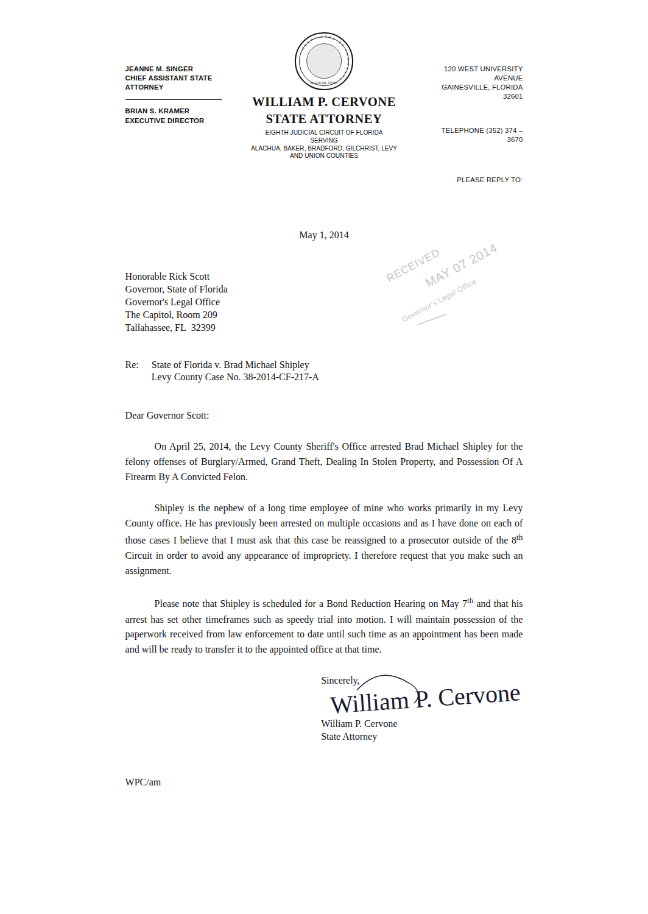Jeanne M. Singer
Chief Assistant State Attorney
Brian S. Kramer
Executive Director
G R E A T S E A L O F T H E S T A T E
IN GOD WE TRUST
WILLIAM P. CERVONE
STATE ATTORNEY
Eighth Judicial Circuit of Florida
Serving
Alachua, Baker, Bradford, Gilchrist, Levy
and Union Counties
120 West University Avenue
Gainesville, Florida 32601
Telephone (352) 374 – 3670
Please reply to:
Received
MAY 07 2014
Governor's Legal Office
May 1, 2014
Honorable Rick Scott
Governor, State of Florida
Governor's Legal Office
The Capitol, Room 209
Tallahassee, FL 32399
Re: State of Florida v. Brad Michael Shipley
Levy County Case No. 38-2014-CF-217-A
Dear Governor Scott:
On April 25, 2014, the Levy County Sheriff's Office arrested Brad Michael Shipley for the felony offenses of Burglary/Armed, Grand Theft, Dealing In Stolen Property, and Possession Of A Firearm By A Convicted Felon.
Shipley is the nephew of a long time employee of mine who works primarily in my Levy County office. He has previously been arrested on multiple occasions and as I have done on each of those cases I believe that I must ask that this case be reassigned to a prosecutor outside of the 8th Circuit in order to avoid any appearance of impropriety. I therefore request that you make such an assignment.
Please note that Shipley is scheduled for a Bond Reduction Hearing on May 7th and that his arrest has set other timeframes such as speedy trial into motion. I will maintain possession of the paperwork received from law enforcement to date until such time as an appointment has been made and will be ready to transfer it to the appointed office at that time.
Sincerely,
William P. Cervone
William P. Cervone
State Attorney
WPC/am